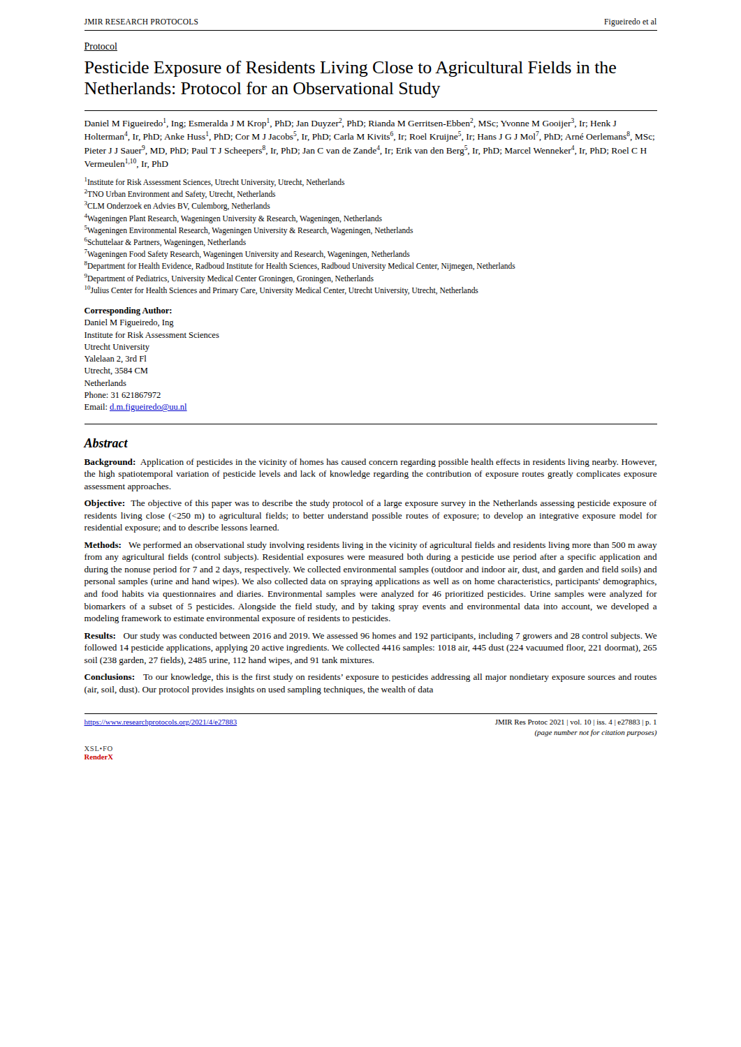JMIR Research Protocols
Figueiredo et al
Protocol
Pesticide Exposure of Residents Living Close to Agricultural Fields in the Netherlands: Protocol for an Observational Study
Daniel M Figueiredo1, Ing; Esmeralda J M Krop1, PhD; Jan Duyzer2, PhD; Rianda M Gerritsen-Ebben2, MSc; Yvonne M Gooijer3, Ir; Henk J Holterman4, Ir, PhD; Anke Huss1, PhD; Cor M J Jacobs5, Ir, PhD; Carla M Kivits6, Ir; Roel Kruijne5, Ir; Hans J G J Mol7, PhD; Arné Oerlemans8, MSc; Pieter J J Sauer9, MD, PhD; Paul T J Scheepers8, Ir, PhD; Jan C van de Zande4, Ir; Erik van den Berg5, Ir, PhD; Marcel Wenneker4, Ir, PhD; Roel C H Vermeulen1,10, Ir, PhD
1Institute for Risk Assessment Sciences, Utrecht University, Utrecht, Netherlands
2TNO Urban Environment and Safety, Utrecht, Netherlands
3CLM Onderzoek en Advies BV, Culemborg, Netherlands
4Wageningen Plant Research, Wageningen University & Research, Wageningen, Netherlands
5Wageningen Environmental Research, Wageningen University & Research, Wageningen, Netherlands
6Schuttelaar & Partners, Wageningen, Netherlands
7Wageningen Food Safety Research, Wageningen University and Research, Wageningen, Netherlands
8Department for Health Evidence, Radboud Institute for Health Sciences, Radboud University Medical Center, Nijmegen, Netherlands
9Department of Pediatrics, University Medical Center Groningen, Groningen, Netherlands
10Julius Center for Health Sciences and Primary Care, University Medical Center, Utrecht University, Utrecht, Netherlands
Corresponding Author:
Daniel M Figueiredo, Ing
Institute for Risk Assessment Sciences
Utrecht University
Yalelaan 2, 3rd Fl
Utrecht, 3584 CM
Netherlands
Phone: 31 621867972
Email: d.m.figueiredo@uu.nl
Abstract
Background: Application of pesticides in the vicinity of homes has caused concern regarding possible health effects in residents living nearby. However, the high spatiotemporal variation of pesticide levels and lack of knowledge regarding the contribution of exposure routes greatly complicates exposure assessment approaches.
Objective: The objective of this paper was to describe the study protocol of a large exposure survey in the Netherlands assessing pesticide exposure of residents living close (<250 m) to agricultural fields; to better understand possible routes of exposure; to develop an integrative exposure model for residential exposure; and to describe lessons learned.
Methods: We performed an observational study involving residents living in the vicinity of agricultural fields and residents living more than 500 m away from any agricultural fields (control subjects). Residential exposures were measured both during a pesticide use period after a specific application and during the nonuse period for 7 and 2 days, respectively. We collected environmental samples (outdoor and indoor air, dust, and garden and field soils) and personal samples (urine and hand wipes). We also collected data on spraying applications as well as on home characteristics, participants' demographics, and food habits via questionnaires and diaries. Environmental samples were analyzed for 46 prioritized pesticides. Urine samples were analyzed for biomarkers of a subset of 5 pesticides. Alongside the field study, and by taking spray events and environmental data into account, we developed a modeling framework to estimate environmental exposure of residents to pesticides.
Results: Our study was conducted between 2016 and 2019. We assessed 96 homes and 192 participants, including 7 growers and 28 control subjects. We followed 14 pesticide applications, applying 20 active ingredients. We collected 4416 samples: 1018 air, 445 dust (224 vacuumed floor, 221 doormat), 265 soil (238 garden, 27 fields), 2485 urine, 112 hand wipes, and 91 tank mixtures.
Conclusions: To our knowledge, this is the first study on residents’ exposure to pesticides addressing all major nondietary exposure sources and routes (air, soil, dust). Our protocol provides insights on used sampling techniques, the wealth of data
https://www.researchprotocols.org/2021/4/e27883
JMIR Res Protoc 2021 | vol. 10 | iss. 4 | e27883 | p. 1
(page number not for citation purposes)
XSL•FO
RenderX